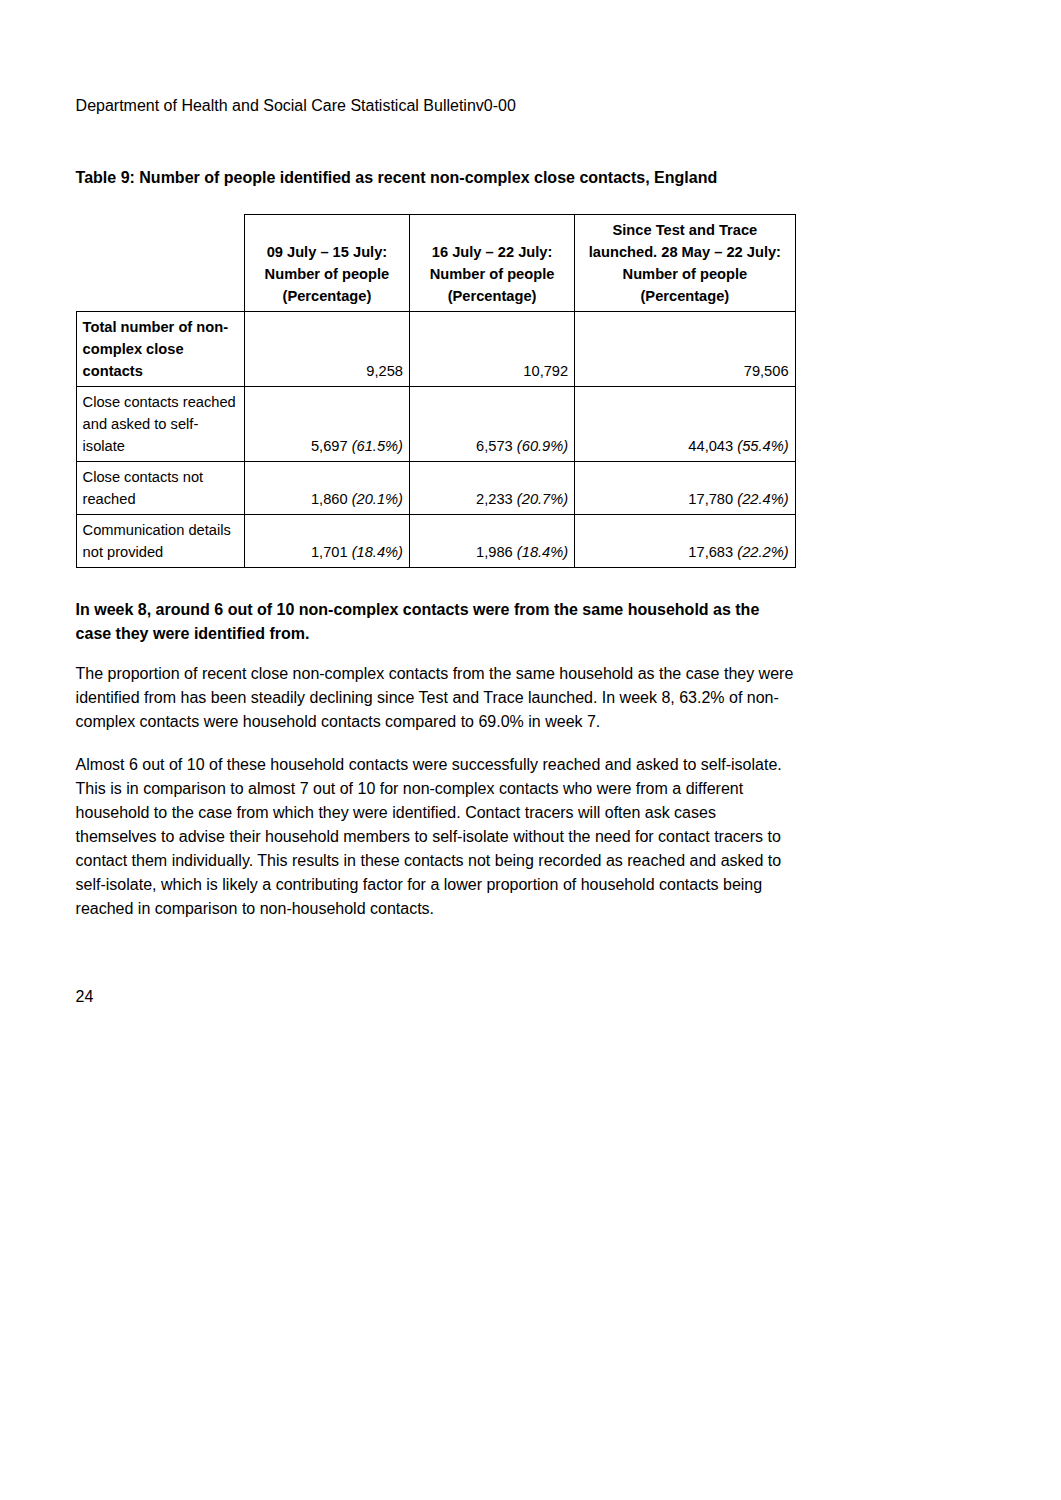Department of Health and Social Care Statistical Bulletinv0-00
Table 9: Number of people identified as recent non-complex close contacts, England
| | 09 July – 15 July: Number of people (Percentage) | 16 July – 22 July: Number of people (Percentage) | Since Test and Trace launched. 28 May – 22 July: Number of people (Percentage) |
| --- | --- | --- | --- |
| Total number of non-complex close contacts | 9,258 | 10,792 | 79,506 |
| Close contacts reached and asked to self-isolate | 5,697 (61.5%) | 6,573 (60.9%) | 44,043 (55.4%) |
| Close contacts not reached | 1,860 (20.1%) | 2,233 (20.7%) | 17,780 (22.4%) |
| Communication details not provided | 1,701 (18.4%) | 1,986 (18.4%) | 17,683 (22.2%) |
In week 8, around 6 out of 10 non-complex contacts were from the same household as the case they were identified from.
The proportion of recent close non-complex contacts from the same household as the case they were identified from has been steadily declining since Test and Trace launched. In week 8, 63.2% of non-complex contacts were household contacts compared to 69.0% in week 7.
Almost 6 out of 10 of these household contacts were successfully reached and asked to self-isolate. This is in comparison to almost 7 out of 10 for non-complex contacts who were from a different household to the case from which they were identified. Contact tracers will often ask cases themselves to advise their household members to self-isolate without the need for contact tracers to contact them individually. This results in these contacts not being recorded as reached and asked to self-isolate, which is likely a contributing factor for a lower proportion of household contacts being reached in comparison to non-household contacts.
24